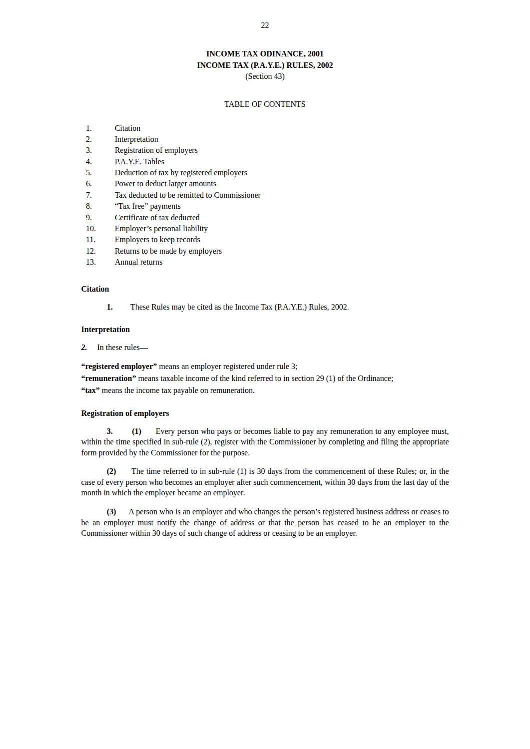22
INCOME TAX ODINANCE, 2001
INCOME TAX (P.A.Y.E.) RULES, 2002
(Section 43)
TABLE OF CONTENTS
Citation
Interpretation
Registration of employers
P.A.Y.E. Tables
Deduction of tax by registered employers
Power to deduct larger amounts
Tax deducted to be remitted to Commissioner
“Tax free” payments
Certificate of tax deducted
Employer’s personal liability
Employers to keep records
Returns to be made by employers
Annual returns
Citation
1. These Rules may be cited as the Income Tax (P.A.Y.E.) Rules, 2002.
Interpretation
2. In these rules—
“registered employer” means an employer registered under rule 3;
“remuneration” means taxable income of the kind referred to in section 29 (1) of the Ordinance;
“tax” means the income tax payable on remuneration.
Registration of employers
3. (1) Every person who pays or becomes liable to pay any remuneration to any employee must, within the time specified in sub-rule (2), register with the Commissioner by completing and filing the appropriate form provided by the Commissioner for the purpose.
(2) The time referred to in sub-rule (1) is 30 days from the commencement of these Rules; or, in the case of every person who becomes an employer after such commencement, within 30 days from the last day of the month in which the employer became an employer.
(3) A person who is an employer and who changes the person’s registered business address or ceases to be an employer must notify the change of address or that the person has ceased to be an employer to the Commissioner within 30 days of such change of address or ceasing to be an employer.